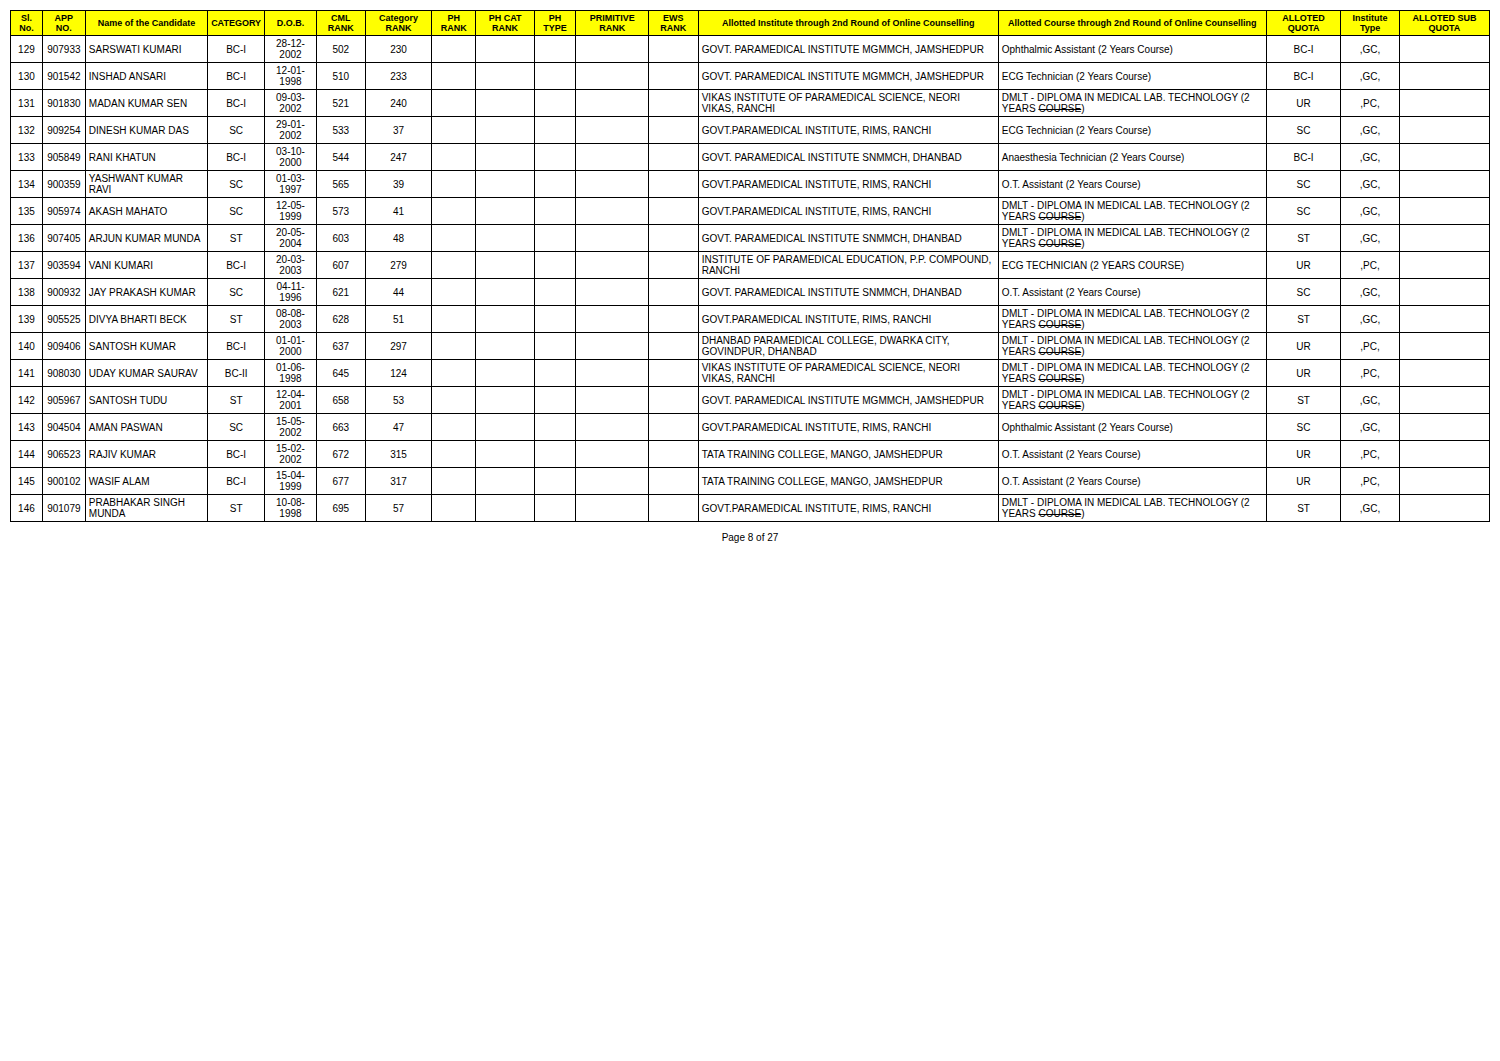| Sl. No. | APP NO. | Name of the Candidate | CATEGORY | D.O.B. | CML RANK | Category RANK | PH RANK | PH CAT RANK | PH TYPE | PRIMITIVE RANK | EWS RANK | Allotted Institute through 2nd Round of Online Counselling | Allotted Course through 2nd Round of Online Counselling | ALLOTED QUOTA | Institute Type | ALLOTED SUB QUOTA |
| --- | --- | --- | --- | --- | --- | --- | --- | --- | --- | --- | --- | --- | --- | --- | --- | --- |
| 129 | 907933 | SARSWATI KUMARI | BC-I | 28-12-2002 | 502 | 230 | | | | | | GOVT. PARAMEDICAL INSTITUTE MGMMCH, JAMSHEDPUR | Ophthalmic Assistant (2 Years Course) | BC-I | ,GC, | |
| 130 | 901542 | INSHAD ANSARI | BC-I | 12-01-1998 | 510 | 233 | | | | | | GOVT. PARAMEDICAL INSTITUTE MGMMCH, JAMSHEDPUR | ECG Technician (2 Years Course) | BC-I | ,GC, | |
| 131 | 901830 | MADAN KUMAR SEN | BC-I | 09-03-2002 | 521 | 240 | | | | | | VIKAS INSTITUTE OF PARAMEDICAL SCIENCE, NEORI VIKAS, RANCHI | DMLT - DIPLOMA IN MEDICAL LAB. TECHNOLOGY (2 YEARS COURSE ) | UR | ,PC, | |
| 132 | 909254 | DINESH KUMAR DAS | SC | 29-01-2002 | 533 | 37 | | | | | | GOVT.PARAMEDICAL INSTITUTE, RIMS, RANCHI | ECG Technician (2 Years Course) | SC | ,GC, | |
| 133 | 905849 | RANI KHATUN | BC-I | 03-10-2000 | 544 | 247 | | | | | | GOVT. PARAMEDICAL INSTITUTE SNMMCH, DHANBAD | Anaesthesia Technician (2 Years Course) | BC-I | ,GC, | |
| 134 | 900359 | YASHWANT KUMAR RAVI | SC | 01-03-1997 | 565 | 39 | | | | | | GOVT.PARAMEDICAL INSTITUTE, RIMS, RANCHI | O.T. Assistant (2 Years Course) | SC | ,GC, | |
| 135 | 905974 | AKASH MAHATO | SC | 12-05-1999 | 573 | 41 | | | | | | GOVT.PARAMEDICAL INSTITUTE, RIMS, RANCHI | DMLT - DIPLOMA IN MEDICAL LAB. TECHNOLOGY (2 YEARS COURSE ) | SC | ,GC, | |
| 136 | 907405 | ARJUN KUMAR MUNDA | ST | 20-05-2004 | 603 | 48 | | | | | | GOVT. PARAMEDICAL INSTITUTE SNMMCH, DHANBAD | DMLT - DIPLOMA IN MEDICAL LAB. TECHNOLOGY (2 YEARS COURSE ) | ST | ,GC, | |
| 137 | 903594 | VANI KUMARI | BC-I | 20-03-2003 | 607 | 279 | | | | | | INSTITUTE OF PARAMEDICAL EDUCATION, P.P. COMPOUND, RANCHI | ECG TECHNICIAN (2 YEARS COURSE) | UR | ,PC, | |
| 138 | 900932 | JAY PRAKASH KUMAR | SC | 04-11-1996 | 621 | 44 | | | | | | GOVT. PARAMEDICAL INSTITUTE SNMMCH, DHANBAD | O.T. Assistant (2 Years Course) | SC | ,GC, | |
| 139 | 905525 | DIVYA BHARTI BECK | ST | 08-08-2003 | 628 | 51 | | | | | | GOVT.PARAMEDICAL INSTITUTE, RIMS, RANCHI | DMLT - DIPLOMA IN MEDICAL LAB. TECHNOLOGY (2 YEARS COURSE ) | ST | ,GC, | |
| 140 | 909406 | SANTOSH KUMAR | BC-I | 01-01-2000 | 637 | 297 | | | | | | DHANBAD PARAMEDICAL COLLEGE, DWARKA CITY, GOVINDPUR, DHANBAD | DMLT - DIPLOMA IN MEDICAL LAB. TECHNOLOGY (2 YEARS COURSE ) | UR | ,PC, | |
| 141 | 908030 | UDAY KUMAR SAURAV | BC-II | 01-06-1998 | 645 | 124 | | | | | | VIKAS INSTITUTE OF PARAMEDICAL SCIENCE, NEORI VIKAS, RANCHI | DMLT - DIPLOMA IN MEDICAL LAB. TECHNOLOGY (2 YEARS COURSE ) | UR | ,PC, | |
| 142 | 905967 | SANTOSH TUDU | ST | 12-04-2001 | 658 | 53 | | | | | | GOVT. PARAMEDICAL INSTITUTE MGMMCH, JAMSHEDPUR | DMLT - DIPLOMA IN MEDICAL LAB. TECHNOLOGY (2 YEARS COURSE ) | ST | ,GC, | |
| 143 | 904504 | AMAN PASWAN | SC | 15-05-2002 | 663 | 47 | | | | | | GOVT.PARAMEDICAL INSTITUTE, RIMS, RANCHI | Ophthalmic Assistant (2 Years Course) | SC | ,GC, | |
| 144 | 906523 | RAJIV KUMAR | BC-I | 15-02-2002 | 672 | 315 | | | | | | TATA TRAINING COLLEGE, MANGO, JAMSHEDPUR | O.T. Assistant (2 Years Course) | UR | ,PC, | |
| 145 | 900102 | WASIF ALAM | BC-I | 15-04-1999 | 677 | 317 | | | | | | TATA TRAINING COLLEGE, MANGO, JAMSHEDPUR | O.T. Assistant (2 Years Course) | UR | ,PC, | |
| 146 | 901079 | PRABHAKAR SINGH MUNDA | ST | 10-08-1998 | 695 | 57 | | | | | | GOVT.PARAMEDICAL INSTITUTE, RIMS, RANCHI | DMLT - DIPLOMA IN MEDICAL LAB. TECHNOLOGY (2 YEARS COURSE ) | ST | ,GC, | |
Page 8 of 27